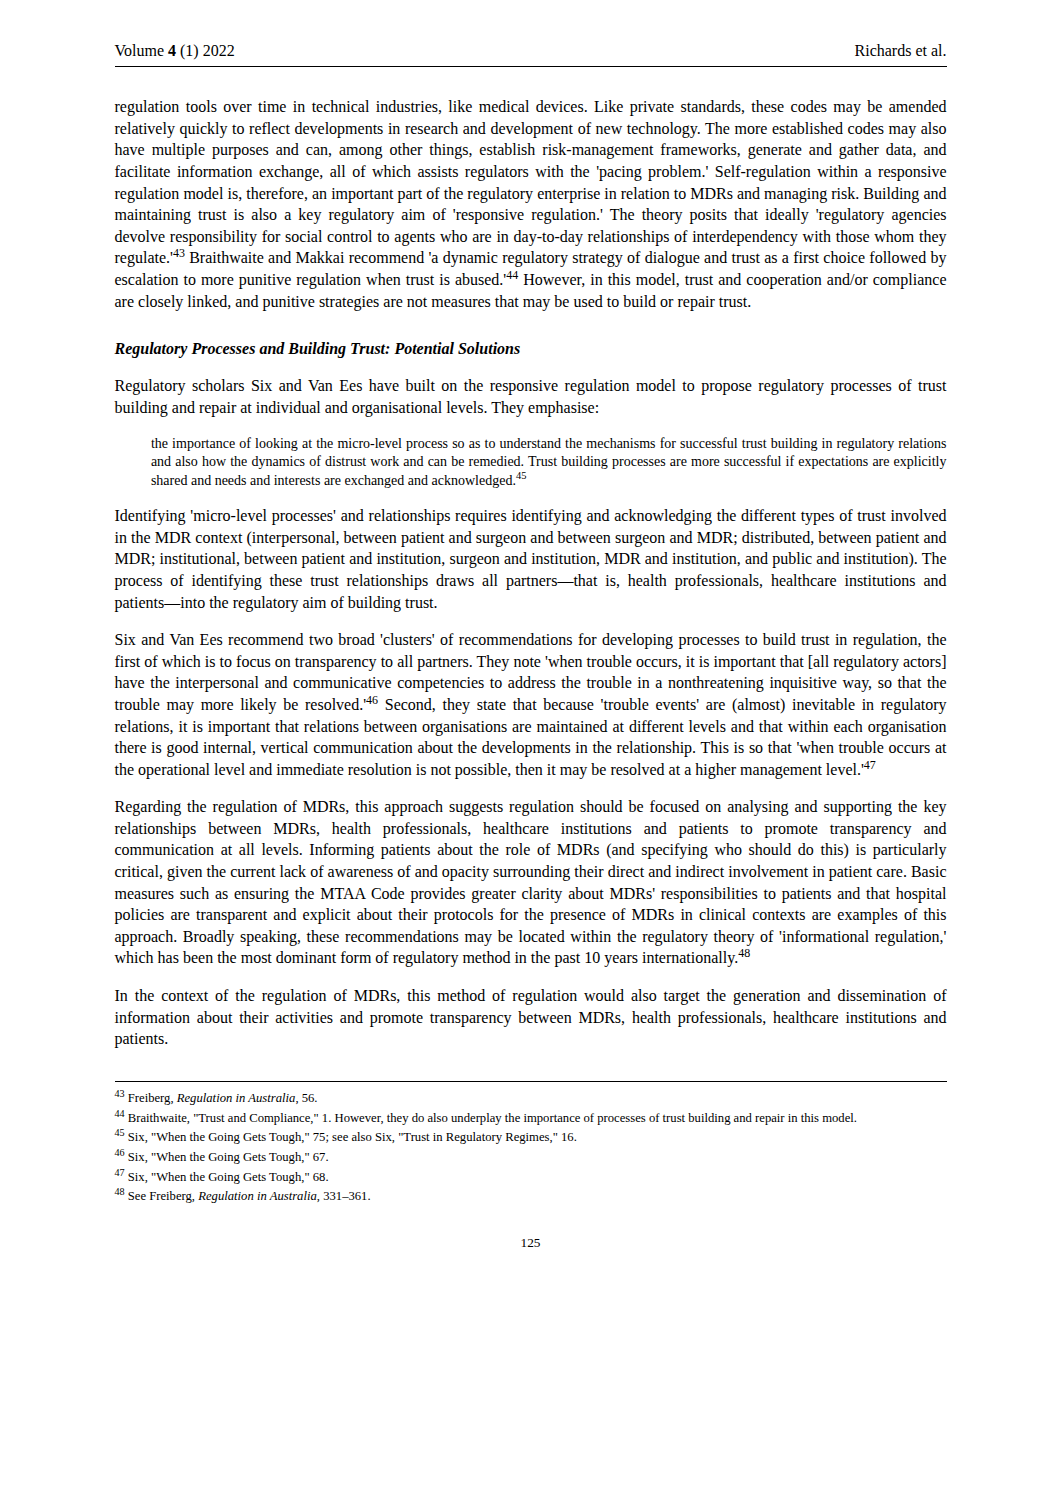Volume 4 (1) 2022
Richards et al.
regulation tools over time in technical industries, like medical devices. Like private standards, these codes may be amended relatively quickly to reflect developments in research and development of new technology. The more established codes may also have multiple purposes and can, among other things, establish risk-management frameworks, generate and gather data, and facilitate information exchange, all of which assists regulators with the 'pacing problem.' Self-regulation within a responsive regulation model is, therefore, an important part of the regulatory enterprise in relation to MDRs and managing risk. Building and maintaining trust is also a key regulatory aim of 'responsive regulation.' The theory posits that ideally 'regulatory agencies devolve responsibility for social control to agents who are in day-to-day relationships of interdependency with those whom they regulate.'43 Braithwaite and Makkai recommend 'a dynamic regulatory strategy of dialogue and trust as a first choice followed by escalation to more punitive regulation when trust is abused.'44 However, in this model, trust and cooperation and/or compliance are closely linked, and punitive strategies are not measures that may be used to build or repair trust.
Regulatory Processes and Building Trust: Potential Solutions
Regulatory scholars Six and Van Ees have built on the responsive regulation model to propose regulatory processes of trust building and repair at individual and organisational levels. They emphasise:
the importance of looking at the micro-level process so as to understand the mechanisms for successful trust building in regulatory relations and also how the dynamics of distrust work and can be remedied. Trust building processes are more successful if expectations are explicitly shared and needs and interests are exchanged and acknowledged.45
Identifying 'micro-level processes' and relationships requires identifying and acknowledging the different types of trust involved in the MDR context (interpersonal, between patient and surgeon and between surgeon and MDR; distributed, between patient and MDR; institutional, between patient and institution, surgeon and institution, MDR and institution, and public and institution). The process of identifying these trust relationships draws all partners—that is, health professionals, healthcare institutions and patients—into the regulatory aim of building trust.
Six and Van Ees recommend two broad 'clusters' of recommendations for developing processes to build trust in regulation, the first of which is to focus on transparency to all partners. They note 'when trouble occurs, it is important that [all regulatory actors] have the interpersonal and communicative competencies to address the trouble in a nonthreatening inquisitive way, so that the trouble may more likely be resolved.'46 Second, they state that because 'trouble events' are (almost) inevitable in regulatory relations, it is important that relations between organisations are maintained at different levels and that within each organisation there is good internal, vertical communication about the developments in the relationship. This is so that 'when trouble occurs at the operational level and immediate resolution is not possible, then it may be resolved at a higher management level.'47
Regarding the regulation of MDRs, this approach suggests regulation should be focused on analysing and supporting the key relationships between MDRs, health professionals, healthcare institutions and patients to promote transparency and communication at all levels. Informing patients about the role of MDRs (and specifying who should do this) is particularly critical, given the current lack of awareness of and opacity surrounding their direct and indirect involvement in patient care. Basic measures such as ensuring the MTAA Code provides greater clarity about MDRs' responsibilities to patients and that hospital policies are transparent and explicit about their protocols for the presence of MDRs in clinical contexts are examples of this approach. Broadly speaking, these recommendations may be located within the regulatory theory of 'informational regulation,' which has been the most dominant form of regulatory method in the past 10 years internationally.48
In the context of the regulation of MDRs, this method of regulation would also target the generation and dissemination of information about their activities and promote transparency between MDRs, health professionals, healthcare institutions and patients.
43 Freiberg, Regulation in Australia, 56.
44 Braithwaite, "Trust and Compliance," 1. However, they do also underplay the importance of processes of trust building and repair in this model.
45 Six, "When the Going Gets Tough," 75; see also Six, "Trust in Regulatory Regimes," 16.
46 Six, "When the Going Gets Tough," 67.
47 Six, "When the Going Gets Tough," 68.
48 See Freiberg, Regulation in Australia, 331–361.
125